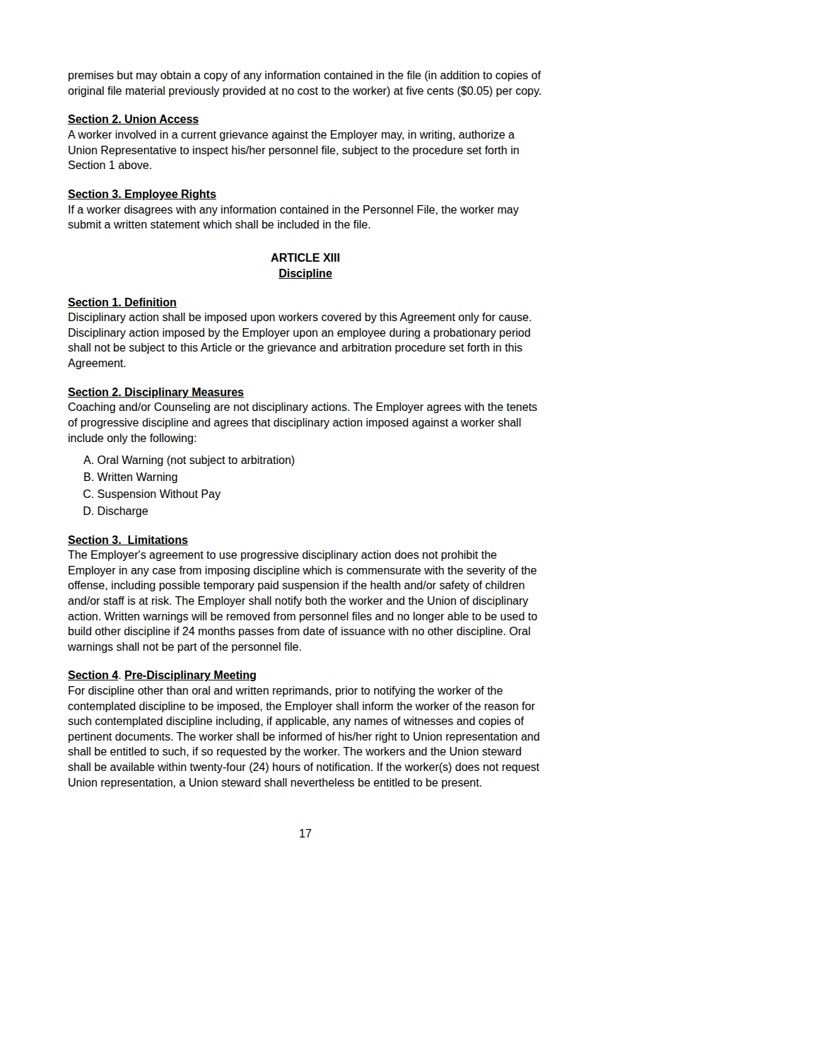premises but may obtain a copy of any information contained in the file (in addition to copies of original file material previously provided at no cost to the worker) at five cents ($0.05) per copy.
Section 2. Union Access
A worker involved in a current grievance against the Employer may, in writing, authorize a Union Representative to inspect his/her personnel file, subject to the procedure set forth in Section 1 above.
Section 3. Employee Rights
If a worker disagrees with any information contained in the Personnel File, the worker may submit a written statement which shall be included in the file.
ARTICLE XIII
Discipline
Section 1. Definition
Disciplinary action shall be imposed upon workers covered by this Agreement only for cause. Disciplinary action imposed by the Employer upon an employee during a probationary period shall not be subject to this Article or the grievance and arbitration procedure set forth in this Agreement.
Section 2. Disciplinary Measures
Coaching and/or Counseling are not disciplinary actions. The Employer agrees with the tenets of progressive discipline and agrees that disciplinary action imposed against a worker shall include only the following:
Oral Warning (not subject to arbitration)
Written Warning
Suspension Without Pay
Discharge
Section 3. Limitations
The Employer's agreement to use progressive disciplinary action does not prohibit the Employer in any case from imposing discipline which is commensurate with the severity of the offense, including possible temporary paid suspension if the health and/or safety of children and/or staff is at risk. The Employer shall notify both the worker and the Union of disciplinary action. Written warnings will be removed from personnel files and no longer able to be used to build other discipline if 24 months passes from date of issuance with no other discipline. Oral warnings shall not be part of the personnel file.
Section 4. Pre-Disciplinary Meeting
For discipline other than oral and written reprimands, prior to notifying the worker of the contemplated discipline to be imposed, the Employer shall inform the worker of the reason for such contemplated discipline including, if applicable, any names of witnesses and copies of pertinent documents. The worker shall be informed of his/her right to Union representation and shall be entitled to such, if so requested by the worker. The workers and the Union steward shall be available within twenty-four (24) hours of notification. If the worker(s) does not request Union representation, a Union steward shall nevertheless be entitled to be present.
17